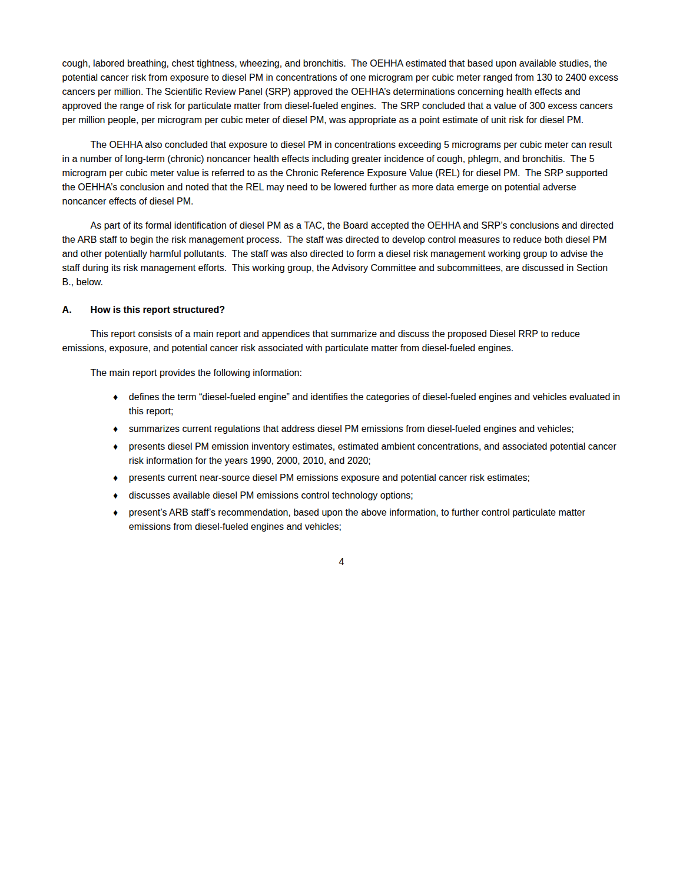cough, labored breathing, chest tightness, wheezing, and bronchitis. The OEHHA estimated that based upon available studies, the potential cancer risk from exposure to diesel PM in concentrations of one microgram per cubic meter ranged from 130 to 2400 excess cancers per million. The Scientific Review Panel (SRP) approved the OEHHA’s determinations concerning health effects and approved the range of risk for particulate matter from diesel-fueled engines. The SRP concluded that a value of 300 excess cancers per million people, per microgram per cubic meter of diesel PM, was appropriate as a point estimate of unit risk for diesel PM.
The OEHHA also concluded that exposure to diesel PM in concentrations exceeding 5 micrograms per cubic meter can result in a number of long-term (chronic) noncancer health effects including greater incidence of cough, phlegm, and bronchitis. The 5 microgram per cubic meter value is referred to as the Chronic Reference Exposure Value (REL) for diesel PM. The SRP supported the OEHHA’s conclusion and noted that the REL may need to be lowered further as more data emerge on potential adverse noncancer effects of diesel PM.
As part of its formal identification of diesel PM as a TAC, the Board accepted the OEHHA and SRP’s conclusions and directed the ARB staff to begin the risk management process. The staff was directed to develop control measures to reduce both diesel PM and other potentially harmful pollutants. The staff was also directed to form a diesel risk management working group to advise the staff during its risk management efforts. This working group, the Advisory Committee and subcommittees, are discussed in Section B., below.
A. How is this report structured?
This report consists of a main report and appendices that summarize and discuss the proposed Diesel RRP to reduce emissions, exposure, and potential cancer risk associated with particulate matter from diesel-fueled engines.
The main report provides the following information:
defines the term “diesel-fueled engine” and identifies the categories of diesel-fueled engines and vehicles evaluated in this report;
summarizes current regulations that address diesel PM emissions from diesel-fueled engines and vehicles;
presents diesel PM emission inventory estimates, estimated ambient concentrations, and associated potential cancer risk information for the years 1990, 2000, 2010, and 2020;
presents current near-source diesel PM emissions exposure and potential cancer risk estimates;
discusses available diesel PM emissions control technology options;
present’s ARB staff’s recommendation, based upon the above information, to further control particulate matter emissions from diesel-fueled engines and vehicles;
4